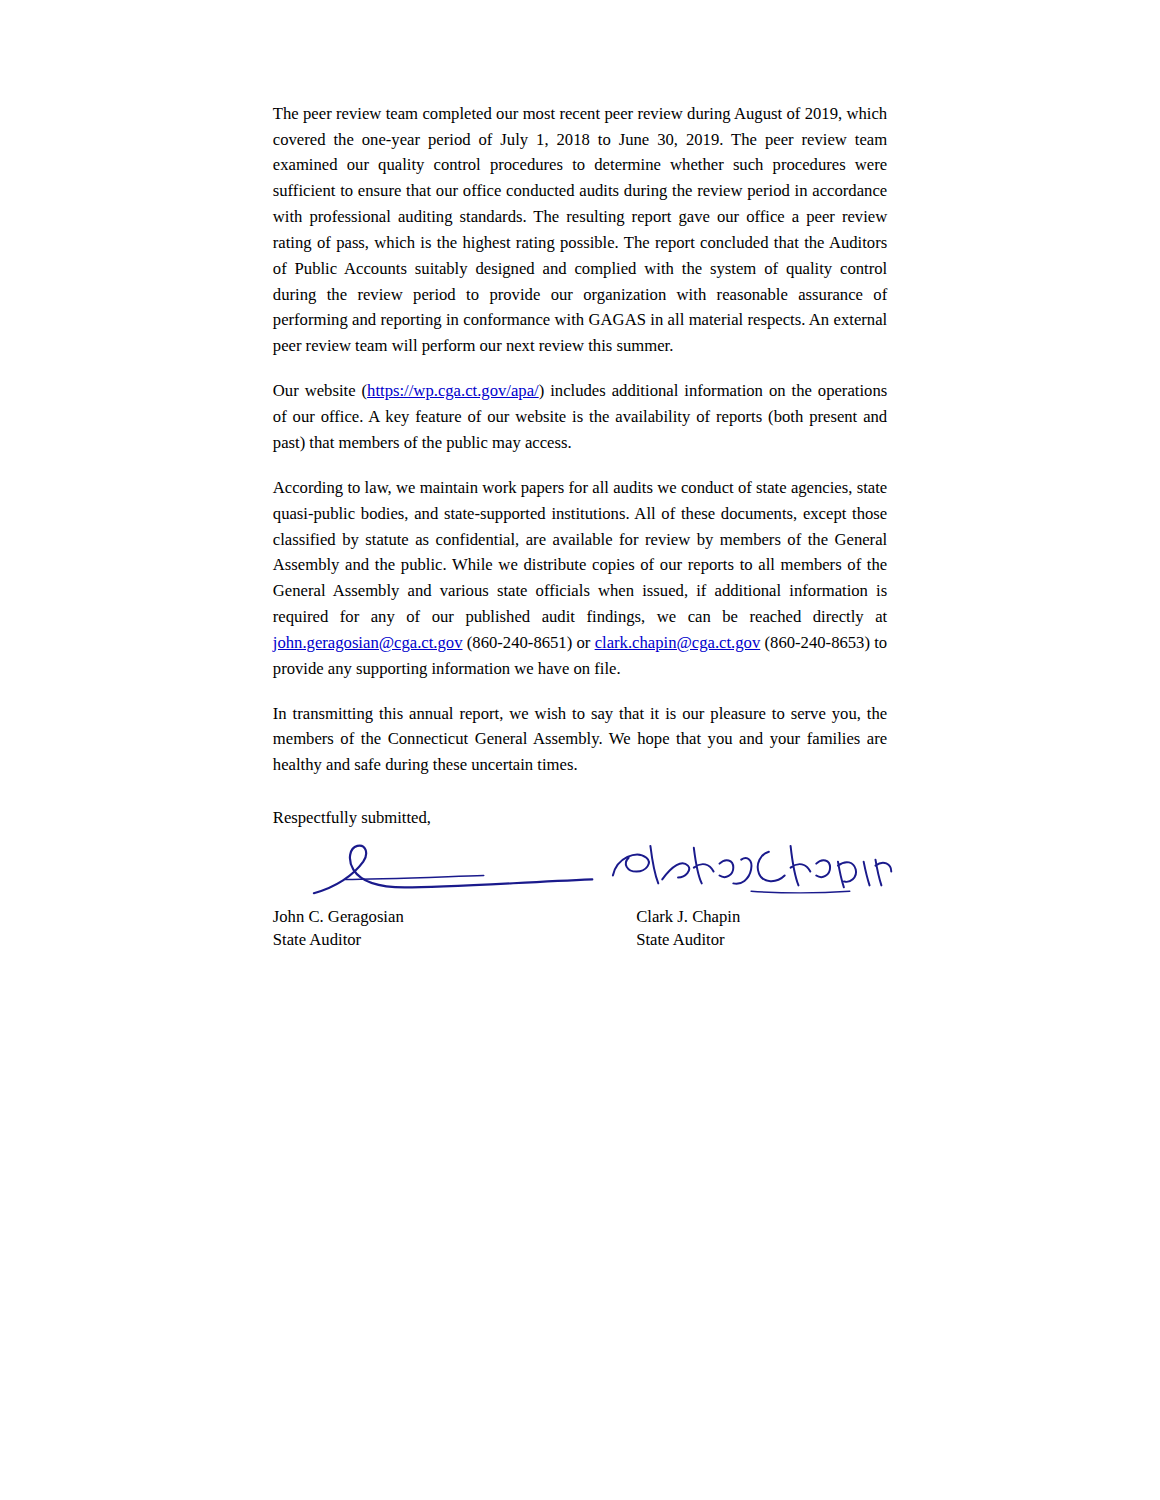The peer review team completed our most recent peer review during August of 2019, which covered the one-year period of July 1, 2018 to June 30, 2019. The peer review team examined our quality control procedures to determine whether such procedures were sufficient to ensure that our office conducted audits during the review period in accordance with professional auditing standards. The resulting report gave our office a peer review rating of pass, which is the highest rating possible. The report concluded that the Auditors of Public Accounts suitably designed and complied with the system of quality control during the review period to provide our organization with reasonable assurance of performing and reporting in conformance with GAGAS in all material respects. An external peer review team will perform our next review this summer.
Our website (https://wp.cga.ct.gov/apa/) includes additional information on the operations of our office. A key feature of our website is the availability of reports (both present and past) that members of the public may access.
According to law, we maintain work papers for all audits we conduct of state agencies, state quasi-public bodies, and state-supported institutions. All of these documents, except those classified by statute as confidential, are available for review by members of the General Assembly and the public. While we distribute copies of our reports to all members of the General Assembly and various state officials when issued, if additional information is required for any of our published audit findings, we can be reached directly at john.geragosian@cga.ct.gov (860-240-8651) or clark.chapin@cga.ct.gov (860-240-8653) to provide any supporting information we have on file.
In transmitting this annual report, we wish to say that it is our pleasure to serve you, the members of the Connecticut General Assembly. We hope that you and your families are healthy and safe during these uncertain times.
Respectfully submitted,
| John C. Geragosian State Auditor | Clark J. Chapin State Auditor |